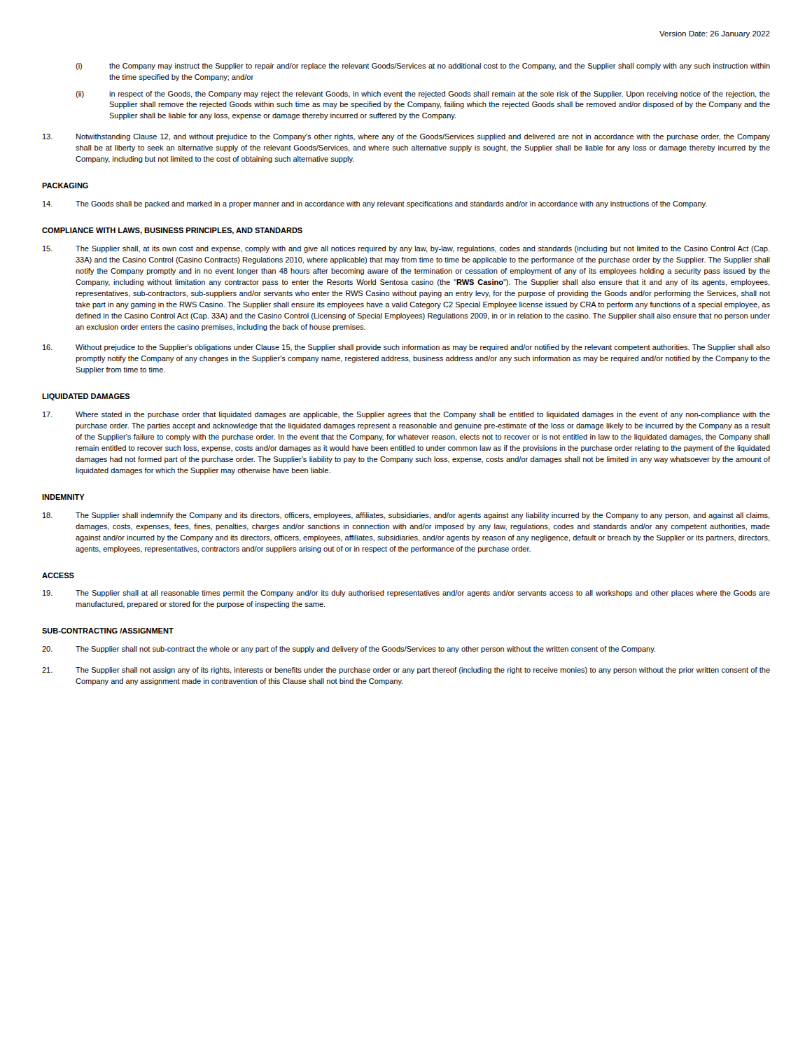Version Date: 26 January 2022
(i) the Company may instruct the Supplier to repair and/or replace the relevant Goods/Services at no additional cost to the Company, and the Supplier shall comply with any such instruction within the time specified by the Company; and/or
(ii) in respect of the Goods, the Company may reject the relevant Goods, in which event the rejected Goods shall remain at the sole risk of the Supplier. Upon receiving notice of the rejection, the Supplier shall remove the rejected Goods within such time as may be specified by the Company, failing which the rejected Goods shall be removed and/or disposed of by the Company and the Supplier shall be liable for any loss, expense or damage thereby incurred or suffered by the Company.
13. Notwithstanding Clause 12, and without prejudice to the Company's other rights, where any of the Goods/Services supplied and delivered are not in accordance with the purchase order, the Company shall be at liberty to seek an alternative supply of the relevant Goods/Services, and where such alternative supply is sought, the Supplier shall be liable for any loss or damage thereby incurred by the Company, including but not limited to the cost of obtaining such alternative supply.
Packaging
14. The Goods shall be packed and marked in a proper manner and in accordance with any relevant specifications and standards and/or in accordance with any instructions of the Company.
Compliance with Laws, Business Principles, and Standards
15. The Supplier shall, at its own cost and expense, comply with and give all notices required by any law, by-law, regulations, codes and standards (including but not limited to the Casino Control Act (Cap. 33A) and the Casino Control (Casino Contracts) Regulations 2010, where applicable) that may from time to time be applicable to the performance of the purchase order by the Supplier. The Supplier shall notify the Company promptly and in no event longer than 48 hours after becoming aware of the termination or cessation of employment of any of its employees holding a security pass issued by the Company, including without limitation any contractor pass to enter the Resorts World Sentosa casino (the "RWS Casino"). The Supplier shall also ensure that it and any of its agents, employees, representatives, sub-contractors, sub-suppliers and/or servants who enter the RWS Casino without paying an entry levy, for the purpose of providing the Goods and/or performing the Services, shall not take part in any gaming in the RWS Casino. The Supplier shall ensure its employees have a valid Category C2 Special Employee license issued by CRA to perform any functions of a special employee, as defined in the Casino Control Act (Cap. 33A) and the Casino Control (Licensing of Special Employees) Regulations 2009, in or in relation to the casino. The Supplier shall also ensure that no person under an exclusion order enters the casino premises, including the back of house premises.
16. Without prejudice to the Supplier's obligations under Clause 15, the Supplier shall provide such information as may be required and/or notified by the relevant competent authorities. The Supplier shall also promptly notify the Company of any changes in the Supplier's company name, registered address, business address and/or any such information as may be required and/or notified by the Company to the Supplier from time to time.
Liquidated Damages
17. Where stated in the purchase order that liquidated damages are applicable, the Supplier agrees that the Company shall be entitled to liquidated damages in the event of any non-compliance with the purchase order. The parties accept and acknowledge that the liquidated damages represent a reasonable and genuine pre-estimate of the loss or damage likely to be incurred by the Company as a result of the Supplier's failure to comply with the purchase order. In the event that the Company, for whatever reason, elects not to recover or is not entitled in law to the liquidated damages, the Company shall remain entitled to recover such loss, expense, costs and/or damages as it would have been entitled to under common law as if the provisions in the purchase order relating to the payment of the liquidated damages had not formed part of the purchase order. The Supplier's liability to pay to the Company such loss, expense, costs and/or damages shall not be limited in any way whatsoever by the amount of liquidated damages for which the Supplier may otherwise have been liable.
Indemnity
18. The Supplier shall indemnify the Company and its directors, officers, employees, affiliates, subsidiaries, and/or agents against any liability incurred by the Company to any person, and against all claims, damages, costs, expenses, fees, fines, penalties, charges and/or sanctions in connection with and/or imposed by any law, regulations, codes and standards and/or any competent authorities, made against and/or incurred by the Company and its directors, officers, employees, affiliates, subsidiaries, and/or agents by reason of any negligence, default or breach by the Supplier or its partners, directors, agents, employees, representatives, contractors and/or suppliers arising out of or in respect of the performance of the purchase order.
Access
19. The Supplier shall at all reasonable times permit the Company and/or its duly authorised representatives and/or agents and/or servants access to all workshops and other places where the Goods are manufactured, prepared or stored for the purpose of inspecting the same.
Sub-Contracting /Assignment
20. The Supplier shall not sub-contract the whole or any part of the supply and delivery of the Goods/Services to any other person without the written consent of the Company.
21. The Supplier shall not assign any of its rights, interests or benefits under the purchase order or any part thereof (including the right to receive monies) to any person without the prior written consent of the Company and any assignment made in contravention of this Clause shall not bind the Company.